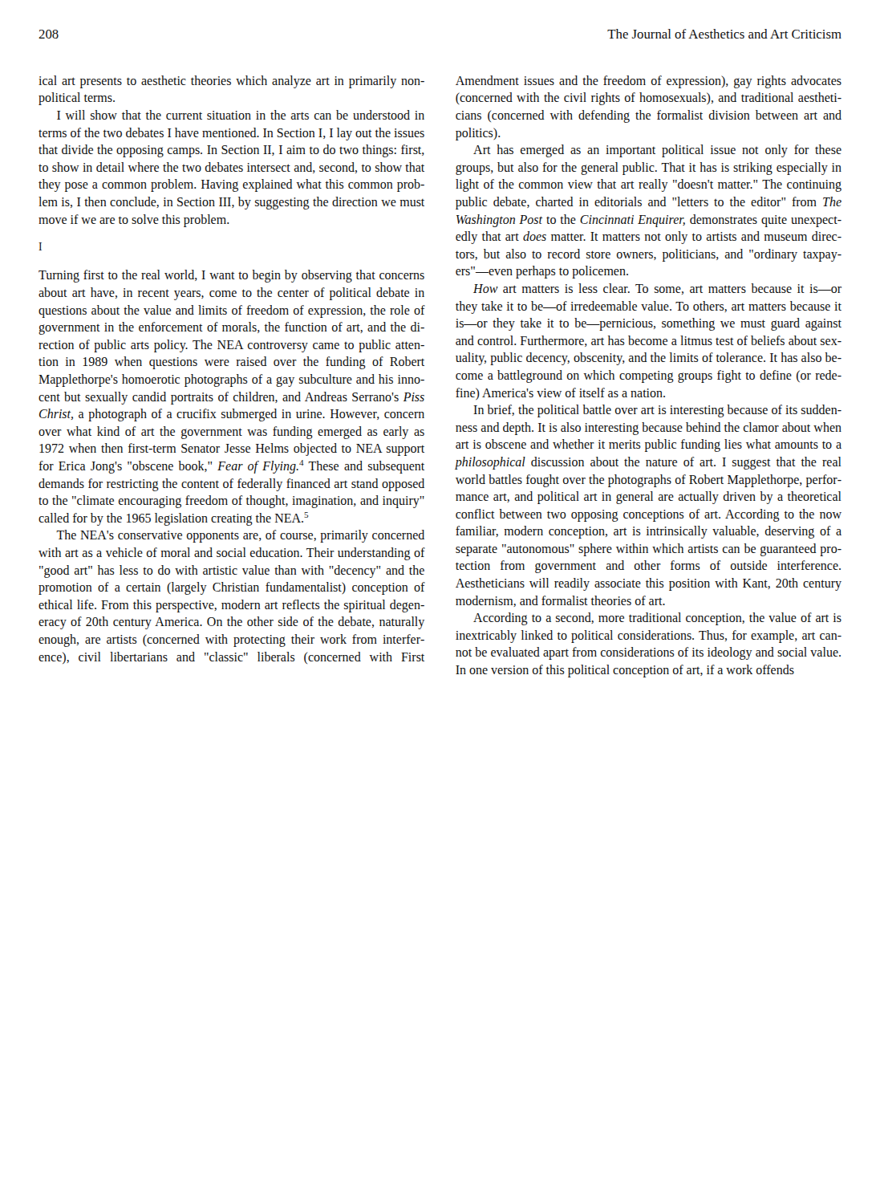208 The Journal of Aesthetics and Art Criticism
ical art presents to aesthetic theories which analyze art in primarily non-political terms.
I will show that the current situation in the arts can be understood in terms of the two debates I have mentioned. In Section I, I lay out the issues that divide the opposing camps. In Section II, I aim to do two things: first, to show in detail where the two debates intersect and, second, to show that they pose a common problem. Having explained what this common problem is, I then conclude, in Section III, by suggesting the direction we must move if we are to solve this problem.
I
Turning first to the real world, I want to begin by observing that concerns about art have, in recent years, come to the center of political debate in questions about the value and limits of freedom of expression, the role of government in the enforcement of morals, the function of art, and the direction of public arts policy. The NEA controversy came to public attention in 1989 when questions were raised over the funding of Robert Mapplethorpe's homoerotic photographs of a gay subculture and his innocent but sexually candid portraits of children, and Andreas Serrano's Piss Christ, a photograph of a crucifix submerged in urine. However, concern over what kind of art the government was funding emerged as early as 1972 when then first-term Senator Jesse Helms objected to NEA support for Erica Jong's "obscene book," Fear of Flying.4 These and subsequent demands for restricting the content of federally financed art stand opposed to the "climate encouraging freedom of thought, imagination, and inquiry" called for by the 1965 legislation creating the NEA.5
The NEA's conservative opponents are, of course, primarily concerned with art as a vehicle of moral and social education. Their understanding of "good art" has less to do with artistic value than with "decency" and the promotion of a certain (largely Christian fundamentalist) conception of ethical life. From this perspective, modern art reflects the spiritual degeneracy of 20th century America. On the other side of the debate, naturally enough, are artists (concerned with protecting their work from interference), civil libertarians and "classic" liberals (concerned with First Amendment issues and the freedom of expression), gay rights advocates (concerned with the civil rights of homosexuals), and traditional aestheticians (concerned with defending the formalist division between art and politics).
Art has emerged as an important political issue not only for these groups, but also for the general public. That it has is striking especially in light of the common view that art really "doesn't matter." The continuing public debate, charted in editorials and "letters to the editor" from The Washington Post to the Cincinnati Enquirer, demonstrates quite unexpectedly that art does matter. It matters not only to artists and museum directors, but also to record store owners, politicians, and "ordinary taxpayers"—even perhaps to policemen.
How art matters is less clear. To some, art matters because it is—or they take it to be—of irredeemable value. To others, art matters because it is—or they take it to be—pernicious, something we must guard against and control. Furthermore, art has become a litmus test of beliefs about sexuality, public decency, obscenity, and the limits of tolerance. It has also become a battleground on which competing groups fight to define (or redefine) America's view of itself as a nation.
In brief, the political battle over art is interesting because of its suddenness and depth. It is also interesting because behind the clamor about when art is obscene and whether it merits public funding lies what amounts to a philosophical discussion about the nature of art. I suggest that the real world battles fought over the photographs of Robert Mapplethorpe, performance art, and political art in general are actually driven by a theoretical conflict between two opposing conceptions of art. According to the now familiar, modern conception, art is intrinsically valuable, deserving of a separate "autonomous" sphere within which artists can be guaranteed protection from government and other forms of outside interference. Aestheticians will readily associate this position with Kant, 20th century modernism, and formalist theories of art.
According to a second, more traditional conception, the value of art is inextricably linked to political considerations. Thus, for example, art cannot be evaluated apart from considerations of its ideology and social value. In one version of this political conception of art, if a work offends